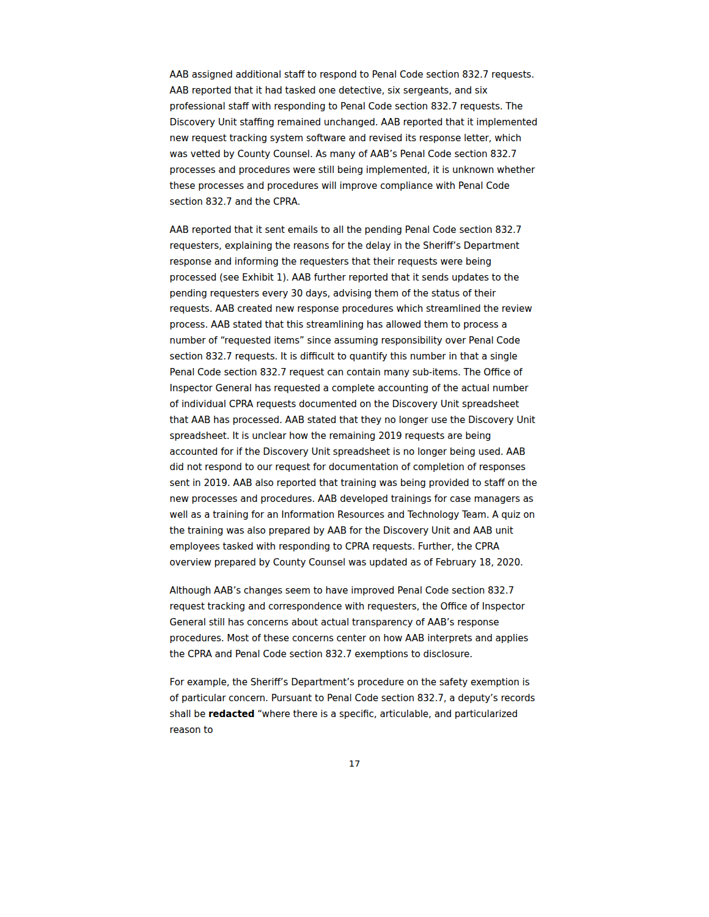AAB assigned additional staff to respond to Penal Code section 832.7 requests. AAB reported that it had tasked one detective, six sergeants, and six professional staff with responding to Penal Code section 832.7 requests. The Discovery Unit staffing remained unchanged. AAB reported that it implemented new request tracking system software and revised its response letter, which was vetted by County Counsel. As many of AAB’s Penal Code section 832.7 processes and procedures were still being implemented, it is unknown whether these processes and procedures will improve compliance with Penal Code section 832.7 and the CPRA.
AAB reported that it sent emails to all the pending Penal Code section 832.7 requesters, explaining the reasons for the delay in the Sheriff’s Department response and informing the requesters that their requests were being processed (see Exhibit 1). AAB further reported that it sends updates to the pending requesters every 30 days, advising them of the status of their requests. AAB created new response procedures which streamlined the review process. AAB stated that this streamlining has allowed them to process a number of “requested items” since assuming responsibility over Penal Code section 832.7 requests. It is difficult to quantify this number in that a single Penal Code section 832.7 request can contain many sub-items. The Office of Inspector General has requested a complete accounting of the actual number of individual CPRA requests documented on the Discovery Unit spreadsheet that AAB has processed. AAB stated that they no longer use the Discovery Unit spreadsheet. It is unclear how the remaining 2019 requests are being accounted for if the Discovery Unit spreadsheet is no longer being used. AAB did not respond to our request for documentation of completion of responses sent in 2019. AAB also reported that training was being provided to staff on the new processes and procedures. AAB developed trainings for case managers as well as a training for an Information Resources and Technology Team. A quiz on the training was also prepared by AAB for the Discovery Unit and AAB unit employees tasked with responding to CPRA requests. Further, the CPRA overview prepared by County Counsel was updated as of February 18, 2020.
Although AAB’s changes seem to have improved Penal Code section 832.7 request tracking and correspondence with requesters, the Office of Inspector General still has concerns about actual transparency of AAB’s response procedures. Most of these concerns center on how AAB interprets and applies the CPRA and Penal Code section 832.7 exemptions to disclosure.
For example, the Sheriff’s Department’s procedure on the safety exemption is of particular concern. Pursuant to Penal Code section 832.7, a deputy’s records shall be redacted “where there is a specific, articulable, and particularized reason to
17